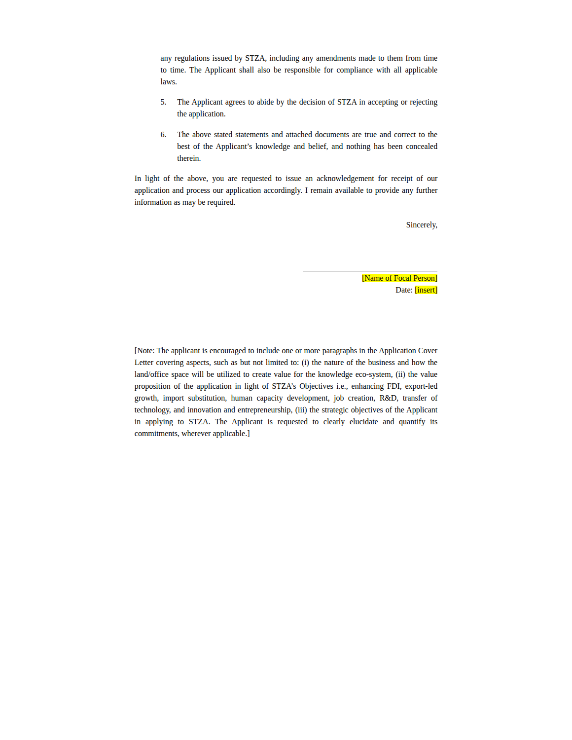any regulations issued by STZA, including any amendments made to them from time to time. The Applicant shall also be responsible for compliance with all applicable laws.
5. The Applicant agrees to abide by the decision of STZA in accepting or rejecting the application.
6. The above stated statements and attached documents are true and correct to the best of the Applicant’s knowledge and belief, and nothing has been concealed therein.
In light of the above, you are requested to issue an acknowledgement for receipt of our application and process our application accordingly. I remain available to provide any further information as may be required.
Sincerely,
[Name of Focal Person]
Date: [insert]
[Note: The applicant is encouraged to include one or more paragraphs in the Application Cover Letter covering aspects, such as but not limited to: (i) the nature of the business and how the land/office space will be utilized to create value for the knowledge eco-system, (ii) the value proposition of the application in light of STZA’s Objectives i.e., enhancing FDI, export-led growth, import substitution, human capacity development, job creation, R&D, transfer of technology, and innovation and entrepreneurship, (iii) the strategic objectives of the Applicant in applying to STZA. The Applicant is requested to clearly elucidate and quantify its commitments, wherever applicable.]